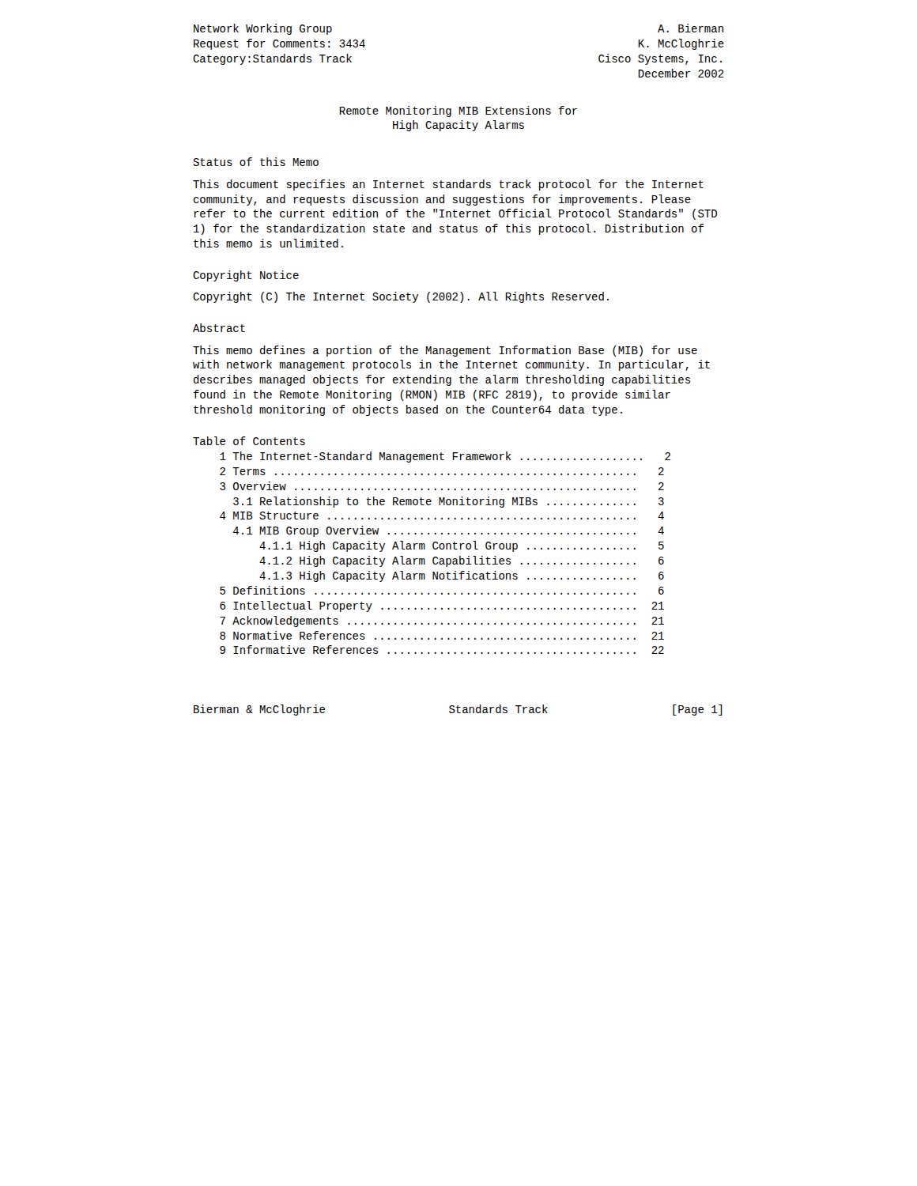Network Working Group A. Bierman
Request for Comments: 3434 K. McCloghrie
Category:Standards Track Cisco Systems, Inc.
December 2002
Remote Monitoring MIB Extensions for
High Capacity Alarms
Status of this Memo
This document specifies an Internet standards track protocol for the Internet community, and requests discussion and suggestions for improvements. Please refer to the current edition of the "Internet Official Protocol Standards" (STD 1) for the standardization state and status of this protocol. Distribution of this memo is unlimited.
Copyright Notice
Copyright (C) The Internet Society (2002). All Rights Reserved.
Abstract
This memo defines a portion of the Management Information Base (MIB) for use with network management protocols in the Internet community. In particular, it describes managed objects for extending the alarm thresholding capabilities found in the Remote Monitoring (RMON) MIB (RFC 2819), to provide similar threshold monitoring of objects based on the Counter64 data type.
Table of Contents
 1 The Internet-Standard Management Framework ...................   2
 2 Terms .......................................................   2
 3 Overview ....................................................   2
   3.1 Relationship to the Remote Monitoring MIBs ..............   3
 4 MIB Structure ...............................................   4
   4.1 MIB Group Overview ......................................   4
       4.1.1 High Capacity Alarm Control Group .................   5
       4.1.2 High Capacity Alarm Capabilities ..................   6
       4.1.3 High Capacity Alarm Notifications .................   6
 5 Definitions .................................................   6
 6 Intellectual Property .......................................  21
 7 Acknowledgements ............................................  21
 8 Normative References ........................................  21
 9 Informative References ......................................  22
Bierman & McCloghrie Standards Track [Page 1]